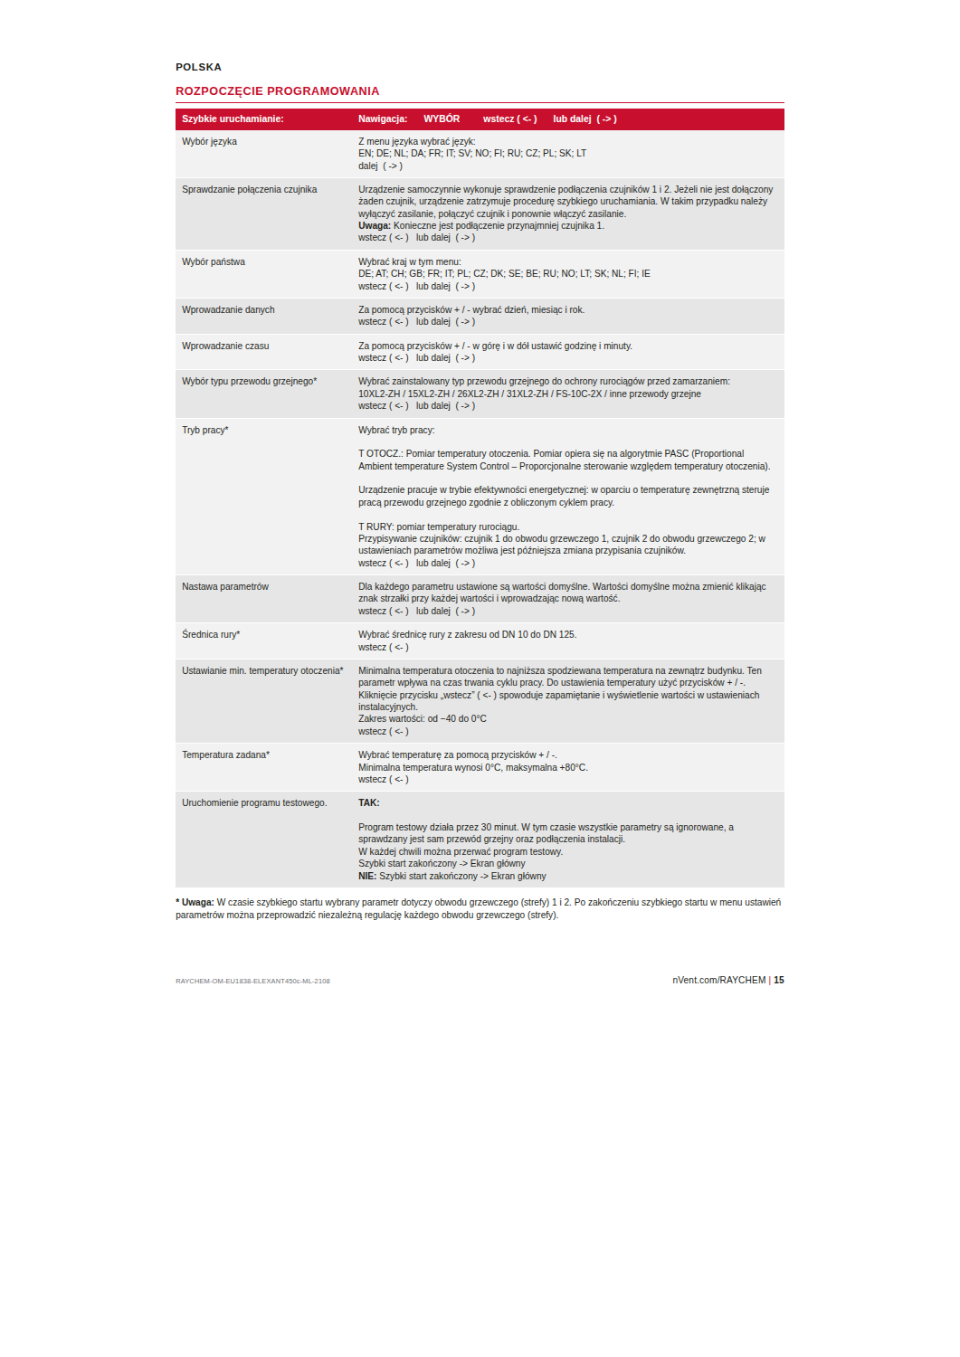POLSKA
ROZPOCZĘCIE PROGRAMOWANIA
| Szybkie uruchamianie: | Nawigacja: WYBÓR wstecz ( <- ) lub dalej ( -> ) |
| --- | --- |
| Wybór języka | Z menu języka wybrać język: EN; DE; NL; DA; FR; IT; SV; NO; FI; RU; CZ; PL; SK; LT dalej ( -> ) |
| Sprawdzanie połączenia czujnika | Urządzenie samoczynnie wykonuje sprawdzenie podłączenia czujników 1 i 2. Jeżeli nie jest dołączony żaden czujnik, urządzenie zatrzymuje procedurę szybkiego uruchamiania. W takim przypadku należy wyłączyć zasilanie, połączyć czujnik i ponownie włączyć zasilanie. Uwaga: Konieczne jest podłączenie przynajmniej czujnika 1. wstecz ( <- ) lub dalej ( -> ) |
| Wybór państwa | Wybrać kraj w tym menu: DE; AT; CH; GB; FR; IT; PL; CZ; DK; SE; BE; RU; NO; LT; SK; NL; FI; IE wstecz ( <- ) lub dalej ( -> ) |
| Wprowadzanie danych | Za pomocą przycisków + / - wybrać dzień, miesiąc i rok. wstecz ( <- ) lub dalej ( -> ) |
| Wprowadzanie czasu | Za pomocą przycisków + / - w górę i w dół ustawić godzinę i minuty. wstecz ( <- ) lub dalej ( -> ) |
| Wybór typu przewodu grzejnego* | Wybrać zainstalowany typ przewodu grzejnego do ochrony rurociągów przed zamarzaniem: 10XL2-ZH / 15XL2-ZH / 26XL2-ZH / 31XL2-ZH / FS-10C-2X / inne przewody grzejne wstecz ( <- ) lub dalej ( -> ) |
| Tryb pracy* | Wybrać tryb pracy: T OTOCZ.: Pomiar temperatury otoczenia. Pomiar opiera się na algorytmie PASC (Proportional Ambient temperature System Control – Proporcjonalne sterowanie względem temperatury otoczenia). Urządzenie pracuje w trybie efektywności energetycznej: w oparciu o temperaturę zewnętrzną steruje pracą przewodu grzejnego zgodnie z obliczonym cyklem pracy. T RURY: pomiar temperatury rurociągu. Przypisywanie czujników: czujnik 1 do obwodu grzewczego 1, czujnik 2 do obwodu grzewczego 2; w ustawieniach parametrów możliwa jest późniejsza zmiana przypisania czujników. wstecz ( <- ) lub dalej ( -> ) |
| Nastawa parametrów | Dla każdego parametru ustawione są wartości domyślne. Wartości domyślne można zmienić klikając znak strzałki przy każdej wartości i wprowadzając nową wartość. wstecz ( <- ) lub dalej ( -> ) |
| Średnica rury* | Wybrać średnicę rury z zakresu od DN 10 do DN 125. wstecz ( <- ) |
| Ustawianie min. temperatury otoczenia* | Minimalna temperatura otoczenia to najniższa spodziewana temperatura na zewnątrz budynku. Ten parametr wpływa na czas trwania cyklu pracy. Do ustawienia temperatury użyć przycisków + / -. Kliknięcie przycisku „wstecz” ( <- ) spowoduje zapamiętanie i wyświetlenie wartości w ustawieniach instalacyjnych. Zakres wartości: od −40 do 0°C wstecz ( <- ) |
| Temperatura zadana* | Wybrać temperaturę za pomocą przycisków + / -. Minimalna temperatura wynosi 0°C, maksymalna +80°C. wstecz ( <- ) |
| Uruchomienie programu testowego. | TAK: Program testowy działa przez 30 minut. W tym czasie wszystkie parametry są ignorowane, a sprawdzany jest sam przewód grzejny oraz podłączenia instalacji. W każdej chwili można przerwać program testowy. Szybki start zakończony -> Ekran główny NIE: Szybki start zakończony -> Ekran główny |
* Uwaga: W czasie szybkiego startu wybrany parametr dotyczy obwodu grzewczego (strefy) 1 i 2. Po zakończeniu szybkiego startu w menu ustawień parametrów można przeprowadzić niezależną regulację każdego obwodu grzewczego (strefy).
RAYCHEM-OM-EU1838-ELEXANT450c-ML-2108
nVent.com/RAYCHEM|15